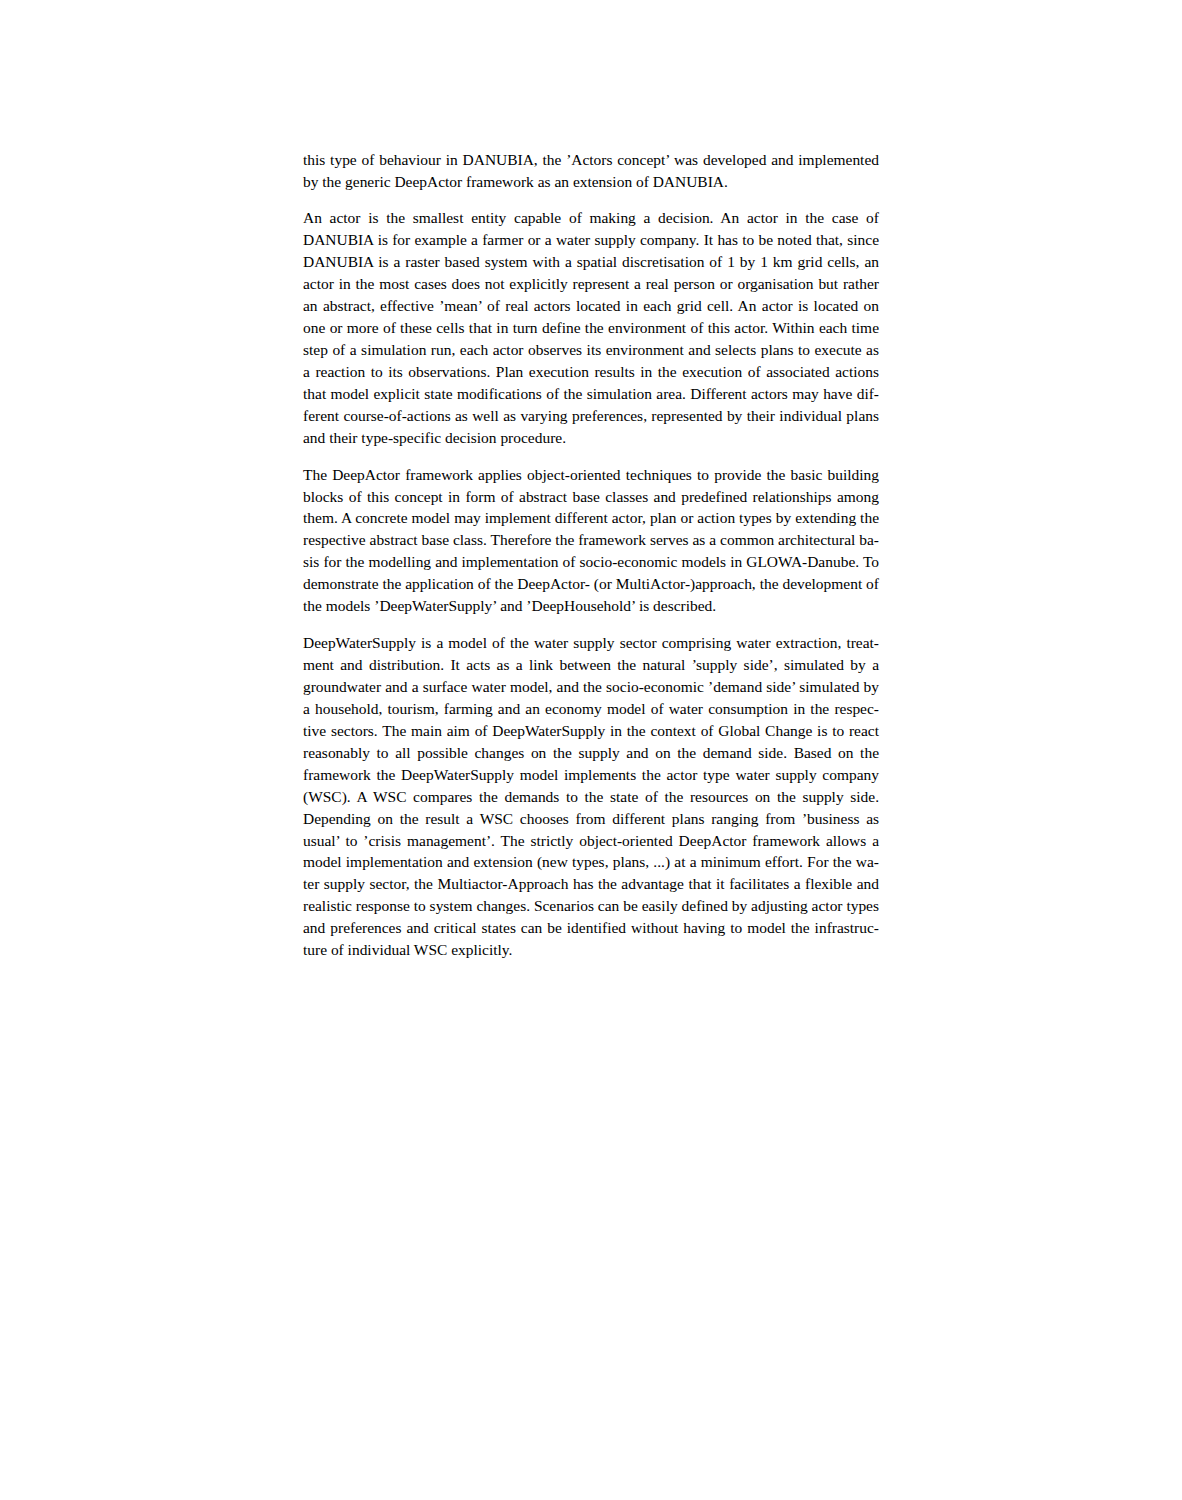this type of behaviour in DANUBIA, the ’Actors concept’ was developed and implemented by the generic DeepActor framework as an extension of DANUBIA.
An actor is the smallest entity capable of making a decision. An actor in the case of DANUBIA is for example a farmer or a water supply company. It has to be noted that, since DANUBIA is a raster based system with a spatial discretisation of 1 by 1 km grid cells, an actor in the most cases does not explicitly represent a real person or organisation but rather an abstract, effective ’mean’ of real actors located in each grid cell. An actor is located on one or more of these cells that in turn define the environment of this actor. Within each time step of a simulation run, each actor observes its environment and selects plans to execute as a reaction to its observations. Plan execution results in the execution of associated actions that model explicit state modifications of the simulation area. Different actors may have different course-of-actions as well as varying preferences, represented by their individual plans and their type-specific decision procedure.
The DeepActor framework applies object-oriented techniques to provide the basic building blocks of this concept in form of abstract base classes and predefined relationships among them. A concrete model may implement different actor, plan or action types by extending the respective abstract base class. Therefore the framework serves as a common architectural basis for the modelling and implementation of socio-economic models in GLOWA-Danube. To demonstrate the application of the DeepActor- (or MultiActor-)approach, the development of the models ’DeepWaterSupply’ and ’DeepHousehold’ is described.
DeepWaterSupply is a model of the water supply sector comprising water extraction, treatment and distribution. It acts as a link between the natural ’supply side’, simulated by a groundwater and a surface water model, and the socio-economic ’demand side’ simulated by a household, tourism, farming and an economy model of water consumption in the respective sectors. The main aim of DeepWaterSupply in the context of Global Change is to react reasonably to all possible changes on the supply and on the demand side. Based on the framework the DeepWaterSupply model implements the actor type water supply company (WSC). A WSC compares the demands to the state of the resources on the supply side. Depending on the result a WSC chooses from different plans ranging from ’business as usual’ to ’crisis management’. The strictly object-oriented DeepActor framework allows a model implementation and extension (new types, plans, ...) at a minimum effort. For the water supply sector, the Multiactor-Approach has the advantage that it facilitates a flexible and realistic response to system changes. Scenarios can be easily defined by adjusting actor types and preferences and critical states can be identified without having to model the infrastructure of individual WSC explicitly.